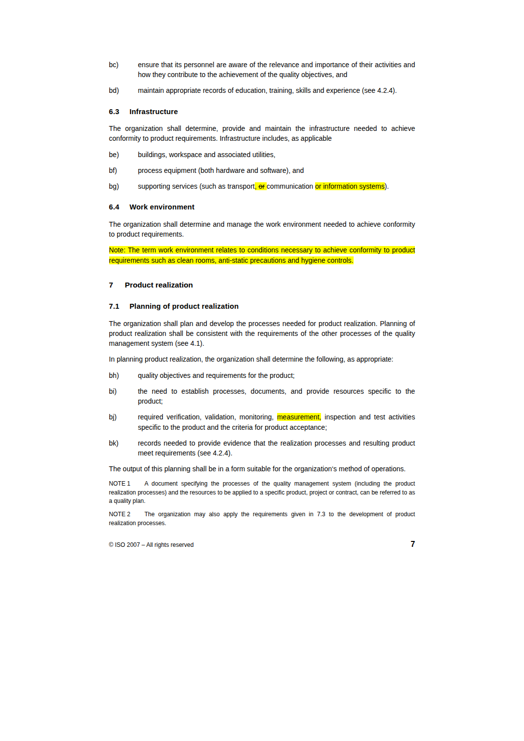bc) ensure that its personnel are aware of the relevance and importance of their activities and how they contribute to the achievement of the quality objectives, and
bd) maintain appropriate records of education, training, skills and experience (see 4.2.4).
6.3 Infrastructure
The organization shall determine, provide and maintain the infrastructure needed to achieve conformity to product requirements. Infrastructure includes, as applicable
be) buildings, workspace and associated utilities,
bf) process equipment (both hardware and software), and
bg) supporting services (such as transport, or communication or information systems).
6.4 Work environment
The organization shall determine and manage the work environment needed to achieve conformity to product requirements.
Note: The term work environment relates to conditions necessary to achieve conformity to product requirements such as clean rooms, anti-static precautions and hygiene controls.
7 Product realization
7.1 Planning of product realization
The organization shall plan and develop the processes needed for product realization. Planning of product realization shall be consistent with the requirements of the other processes of the quality management system (see 4.1).
In planning product realization, the organization shall determine the following, as appropriate:
bh) quality objectives and requirements for the product;
bi) the need to establish processes, documents, and provide resources specific to the product;
bj) required verification, validation, monitoring, measurement, inspection and test activities specific to the product and the criteria for product acceptance;
bk) records needed to provide evidence that the realization processes and resulting product meet requirements (see 4.2.4).
The output of this planning shall be in a form suitable for the organization‘s method of operations.
NOTE 1 A document specifying the processes of the quality management system (including the product realization processes) and the resources to be applied to a specific product, project or contract, can be referred to as a quality plan.
NOTE 2 The organization may also apply the requirements given in 7.3 to the development of product realization processes.
© ISO 2007 – All rights reserved 7